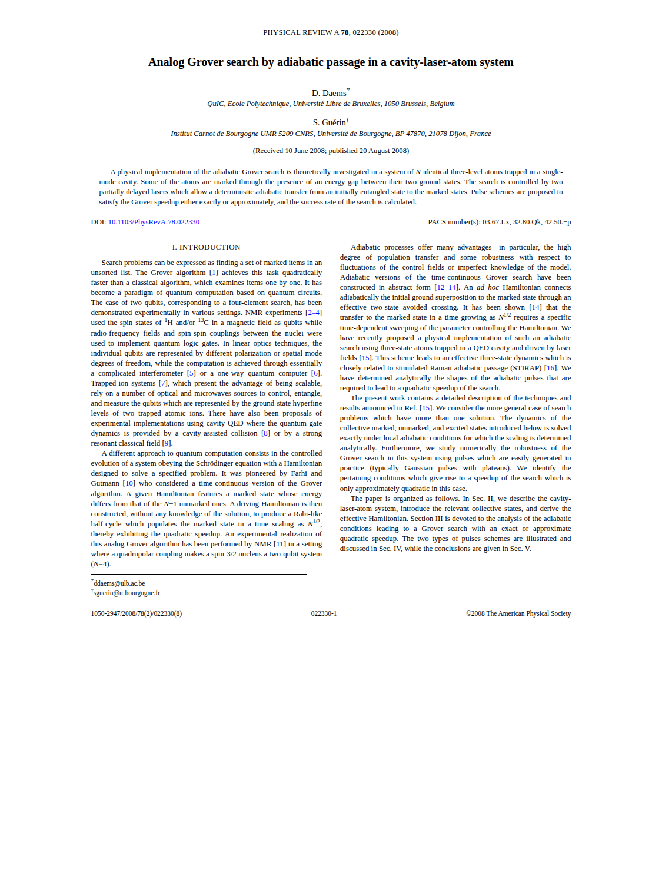PHYSICAL REVIEW A 78, 022330 (2008)
Analog Grover search by adiabatic passage in a cavity-laser-atom system
D. Daems*
QuIC, Ecole Polytechnique, Université Libre de Bruxelles, 1050 Brussels, Belgium
S. Guérin†
Institut Carnot de Bourgogne UMR 5209 CNRS, Université de Bourgogne, BP 47870, 21078 Dijon, France
(Received 10 June 2008; published 20 August 2008)
A physical implementation of the adiabatic Grover search is theoretically investigated in a system of N identical three-level atoms trapped in a single-mode cavity. Some of the atoms are marked through the presence of an energy gap between their two ground states. The search is controlled by two partially delayed lasers which allow a deterministic adiabatic transfer from an initially entangled state to the marked states. Pulse schemes are proposed to satisfy the Grover speedup either exactly or approximately, and the success rate of the search is calculated.
DOI: 10.1103/PhysRevA.78.022330 PACS number(s): 03.67.Lx, 32.80.Qk, 42.50.−p
I. INTRODUCTION
Search problems can be expressed as finding a set of marked items in an unsorted list. The Grover algorithm [1] achieves this task quadratically faster than a classical algorithm, which examines items one by one. It has become a paradigm of quantum computation based on quantum circuits. The case of two qubits, corresponding to a four-element search, has been demonstrated experimentally in various settings. NMR experiments [2–4] used the spin states of 1H and/or 13C in a magnetic field as qubits while radio-frequency fields and spin-spin couplings between the nuclei were used to implement quantum logic gates. In linear optics techniques, the individual qubits are represented by different polarization or spatial-mode degrees of freedom, while the computation is achieved through essentially a complicated interferometer [5] or a one-way quantum computer [6]. Trapped-ion systems [7], which present the advantage of being scalable, rely on a number of optical and microwaves sources to control, entangle, and measure the qubits which are represented by the ground-state hyperfine levels of two trapped atomic ions. There have also been proposals of experimental implementations using cavity QED where the quantum gate dynamics is provided by a cavity-assisted collision [8] or by a strong resonant classical field [9].
A different approach to quantum computation consists in the controlled evolution of a system obeying the Schrödinger equation with a Hamiltonian designed to solve a specified problem. It was pioneered by Farhi and Gutmann [10] who considered a time-continuous version of the Grover algorithm. A given Hamiltonian features a marked state whose energy differs from that of the N−1 unmarked ones. A driving Hamiltonian is then constructed, without any knowledge of the solution, to produce a Rabi-like half-cycle which populates the marked state in a time scaling as N1/2, thereby exhibiting the quadratic speedup. An experimental realization of this analog Grover algorithm has been performed by NMR [11] in a setting where a quadrupolar coupling makes a spin-3/2 nucleus a two-qubit system (N=4).
Adiabatic processes offer many advantages—in particular, the high degree of population transfer and some robustness with respect to fluctuations of the control fields or imperfect knowledge of the model. Adiabatic versions of the time-continuous Grover search have been constructed in abstract form [12–14]. An ad hoc Hamiltonian connects adiabatically the initial ground superposition to the marked state through an effective two-state avoided crossing. It has been shown [14] that the transfer to the marked state in a time growing as N1/2 requires a specific time-dependent sweeping of the parameter controlling the Hamiltonian. We have recently proposed a physical implementation of such an adiabatic search using three-state atoms trapped in a QED cavity and driven by laser fields [15]. This scheme leads to an effective three-state dynamics which is closely related to stimulated Raman adiabatic passage (STIRAP) [16]. We have determined analytically the shapes of the adiabatic pulses that are required to lead to a quadratic speedup of the search.
The present work contains a detailed description of the techniques and results announced in Ref. [15]. We consider the more general case of search problems which have more than one solution. The dynamics of the collective marked, unmarked, and excited states introduced below is solved exactly under local adiabatic conditions for which the scaling is determined analytically. Furthermore, we study numerically the robustness of the Grover search in this system using pulses which are easily generated in practice (typically Gaussian pulses with plateaus). We identify the pertaining conditions which give rise to a speedup of the search which is only approximately quadratic in this case.
The paper is organized as follows. In Sec. II, we describe the cavity-laser-atom system, introduce the relevant collective states, and derive the effective Hamiltonian. Section III is devoted to the analysis of the adiabatic conditions leading to a Grover search with an exact or approximate quadratic speedup. The two types of pulses schemes are illustrated and discussed in Sec. IV, while the conclusions are given in Sec. V.
*ddaems@ulb.ac.be
†sguerin@u-bourgogne.fr
1050-2947/2008/78(2)/022330(8) 022330-1 ©2008 The American Physical Society